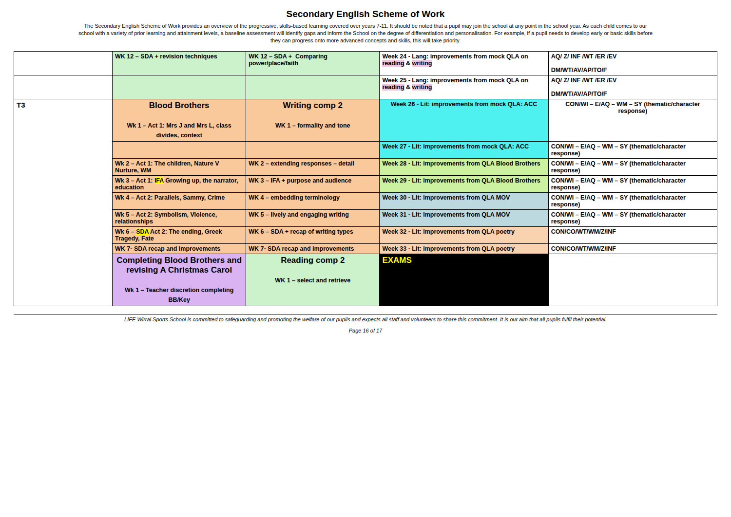Secondary English Scheme of Work
The Secondary English Scheme of Work provides an overview of the progressive, skills-based learning covered over years 7-11. It should be noted that a pupil may join the school at any point in the school year. As each child comes to our school with a variety of prior learning and attainment levels, a baseline assessment will identify gaps and inform the School on the degree of differentiation and personalisation. For example, if a pupil needs to develop early or basic skills before they can progress onto more advanced concepts and skills, this will take priority.
| | WK 12 – SDA + revision techniques | WK 12 – SDA + Comparing power/place/faith | Week 24 - Lang: improvements from mock QLA on reading & writing | AQ/ Z/ INF /WT /ER /EV DM/WT/AV/AP/TO/F |
| | | | Week 25 - Lang: improvements from mock QLA on reading & writing | AQ/ Z/ INF /WT /ER /EV DM/WT/AV/AP/TO/F |
| T3 | Blood Brothers Wk 1 – Act 1: Mrs J and Mrs L, class divides, context | Writing comp 2 WK 1 – formality and tone | Week 26 - Lit: improvements from mock QLA: ACC | CON/WI – E/AQ – WM – SY (thematic/character response) |
| | | Week 27 - Lit: improvements from mock QLA: ACC | CON/WI – E/AQ – WM – SY (thematic/character response) |
| Wk 2 – Act 1: The children, Nature V Nurture, WM | WK 2 – extending responses – detail | Week 28 - Lit: improvements from QLA Blood Brothers | CON/WI – E/AQ – WM – SY (thematic/character response) |
| Wk 3 – Act 1: IFA Growing up, the narrator, education | WK 3 – IFA + purpose and audience | Week 29 - Lit: improvements from QLA Blood Brothers | CON/WI – E/AQ – WM – SY (thematic/character response) |
| Wk 4 – Act 2: Parallels, Sammy, Crime | WK 4 – embedding terminology | Week 30 - Lit: improvements from QLA MOV | CON/WI – E/AQ – WM – SY (thematic/character response) |
| Wk 5 – Act 2: Symbolism, Violence, relationships | WK 5 – lively and engaging writing | Week 31 - Lit: improvements from QLA MOV | CON/WI – E/AQ – WM – SY (thematic/character response) |
| Wk 6 – SDA Act 2: The ending, Greek Tragedy, Fate | WK 6 – SDA + recap of writing types | Week 32 - Lit: improvements from QLA poetry | CON/CO/WT/WM/Z/INF |
| WK 7- SDA recap and improvements | WK 7- SDA recap and improvements | Week 33 - Lit: improvements from QLA poetry | CON/CO/WT/WM/Z/INF |
| Completing Blood Brothers and revising A Christmas Carol Wk 1 – Teacher discretion completing BB/Key | Reading comp 2 WK 1 – select and retrieve | EXAMS | |
LIFE Wirral Sports School is committed to safeguarding and promoting the welfare of our pupils and expects all staff and volunteers to share this commitment. It is our aim that all pupils fulfil their potential.
Page 16 of 17